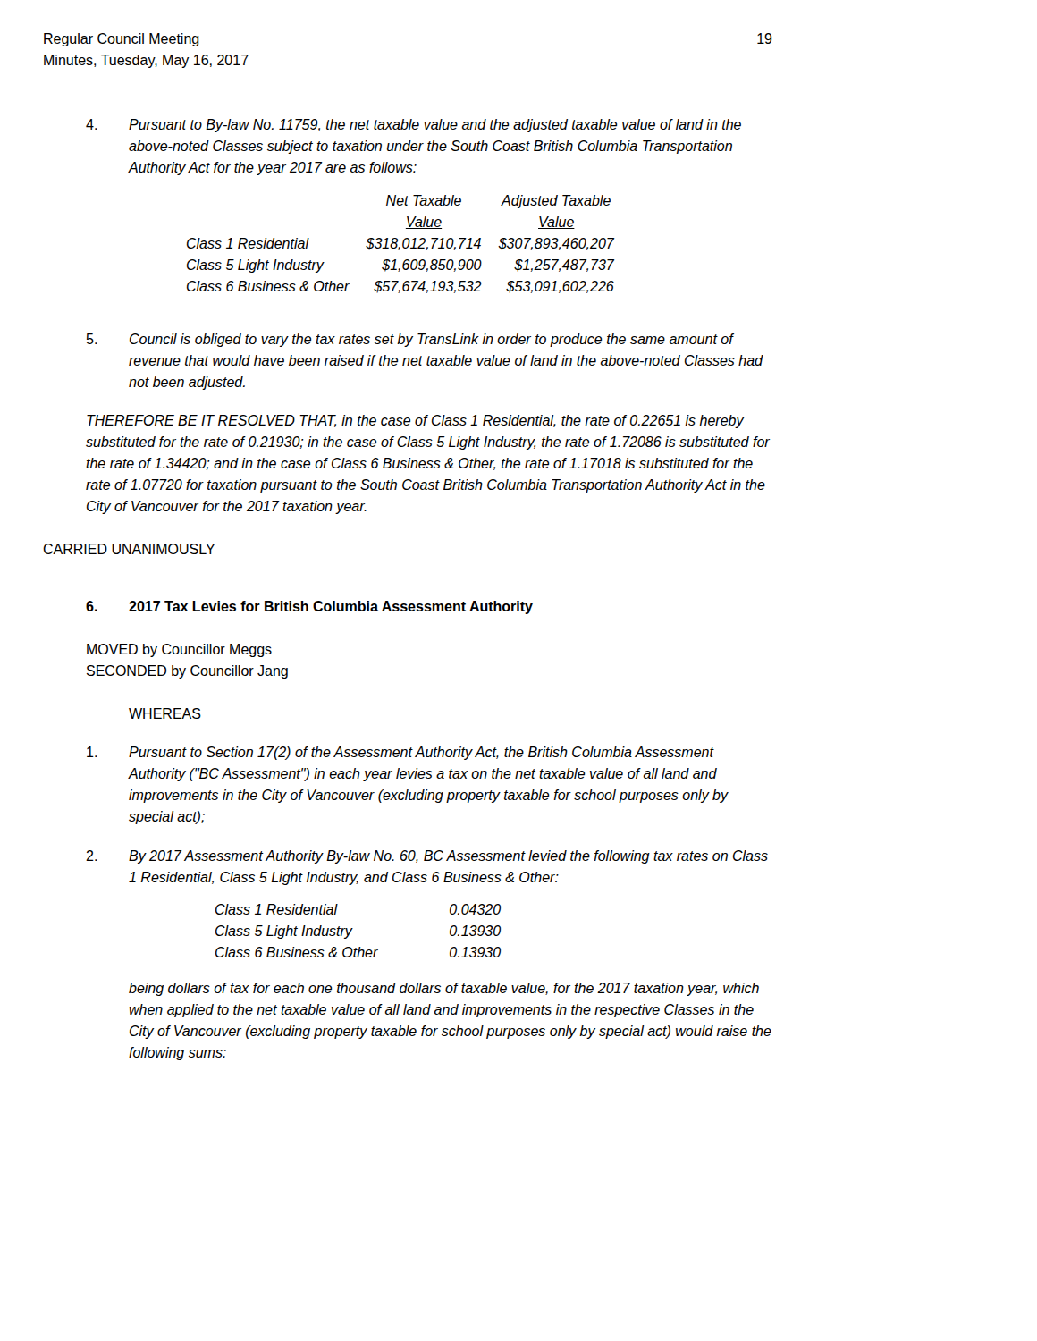Regular Council Meeting
Minutes, Tuesday, May 16, 2017
19
4.
Pursuant to By-law No. 11759, the net taxable value and the adjusted taxable value of land in the above-noted Classes subject to taxation under the South Coast British Columbia Transportation Authority Act for the year 2017 are as follows:
| | Net Taxable Value | Adjusted Taxable Value |
| Class 1 Residential | $318,012,710,714 | $307,893,460,207 |
| Class 5 Light Industry | $1,609,850,900 | $1,257,487,737 |
| Class 6 Business & Other | $57,674,193,532 | $53,091,602,226 |
5.
Council is obliged to vary the tax rates set by TransLink in order to produce the same amount of revenue that would have been raised if the net taxable value of land in the above-noted Classes had not been adjusted.
THEREFORE BE IT RESOLVED THAT, in the case of Class 1 Residential, the rate of 0.22651 is hereby substituted for the rate of 0.21930; in the case of Class 5 Light Industry, the rate of 1.72086 is substituted for the rate of 1.34420; and in the case of Class 6 Business & Other, the rate of 1.17018 is substituted for the rate of 1.07720 for taxation pursuant to the South Coast British Columbia Transportation Authority Act in the City of Vancouver for the 2017 taxation year.
CARRIED UNANIMOUSLY
6. 2017 Tax Levies for British Columbia Assessment Authority
MOVED by Councillor Meggs
SECONDED by Councillor Jang
WHEREAS
1.
Pursuant to Section 17(2) of the Assessment Authority Act, the British Columbia Assessment Authority ("BC Assessment") in each year levies a tax on the net taxable value of all land and improvements in the City of Vancouver (excluding property taxable for school purposes only by special act);
2.
By 2017 Assessment Authority By-law No. 60, BC Assessment levied the following tax rates on Class 1 Residential, Class 5 Light Industry, and Class 6 Business & Other:
| Class 1 Residential | 0.04320 |
| Class 5 Light Industry | 0.13930 |
| Class 6 Business & Other | 0.13930 |
being dollars of tax for each one thousand dollars of taxable value, for the 2017 taxation year, which when applied to the net taxable value of all land and improvements in the respective Classes in the City of Vancouver (excluding property taxable for school purposes only by special act) would raise the following sums: